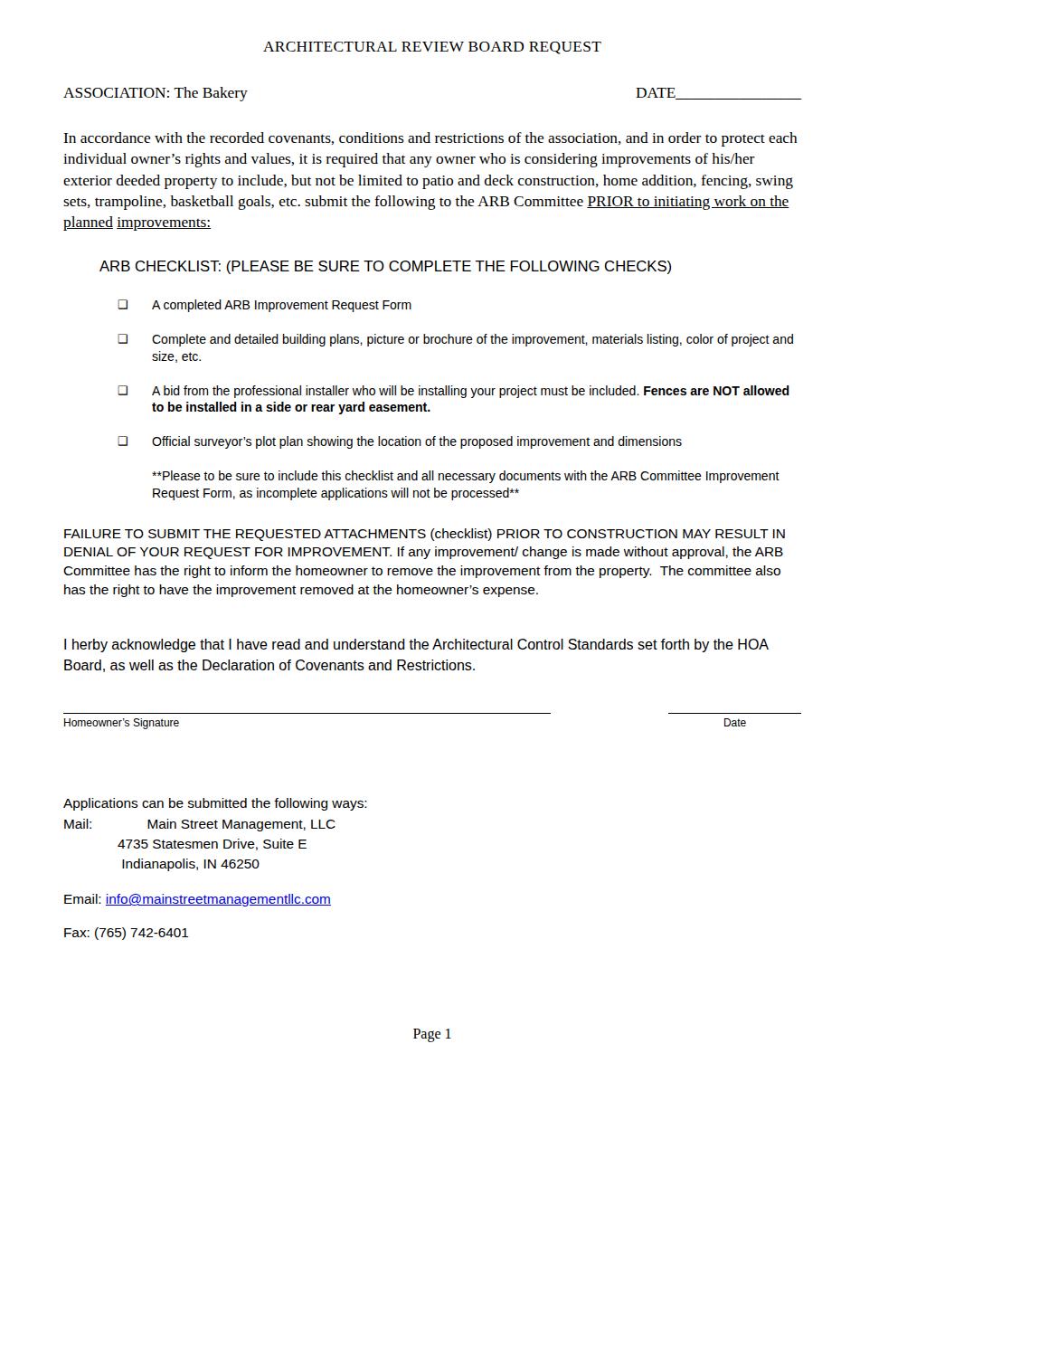ARCHITECTURAL REVIEW BOARD REQUEST
ASSOCIATION: The Bakery DATE________________
In accordance with the recorded covenants, conditions and restrictions of the association, and in order to protect each individual owner’s rights and values, it is required that any owner who is considering improvements of his/her exterior deeded property to include, but not be limited to patio and deck construction, home addition, fencing, swing sets, trampoline, basketball goals, etc. submit the following to the ARB Committee PRIOR to initiating work on the planned improvements:
ARB CHECKLIST: (PLEASE BE SURE TO COMPLETE THE FOLLOWING CHECKS)
A completed ARB Improvement Request Form
Complete and detailed building plans, picture or brochure of the improvement, materials listing, color of project and size, etc.
A bid from the professional installer who will be installing your project must be included. Fences are NOT allowed to be installed in a side or rear yard easement.
Official surveyor’s plot plan showing the location of the proposed improvement and dimensions
**Please to be sure to include this checklist and all necessary documents with the ARB Committee Improvement Request Form, as incomplete applications will not be processed**
FAILURE TO SUBMIT THE REQUESTED ATTACHMENTS (checklist) PRIOR TO CONSTRUCTION MAY RESULT IN DENIAL OF YOUR REQUEST FOR IMPROVEMENT. If any improvement/ change is made without approval, the ARB Committee has the right to inform the homeowner to remove the improvement from the property. The committee also has the right to have the improvement removed at the homeowner’s expense.
I herby acknowledge that I have read and understand the Architectural Control Standards set forth by the HOA Board, as well as the Declaration of Covenants and Restrictions.
Homeowner’s Signature
Date
Applications can be submitted the following ways:
Mail: Main Street Management, LLC
4735 Statesmen Drive, Suite E Indianapolis, IN 46250
Email: info@mainstreetmanagementllc.com
Fax: (765) 742-6401
Page 1